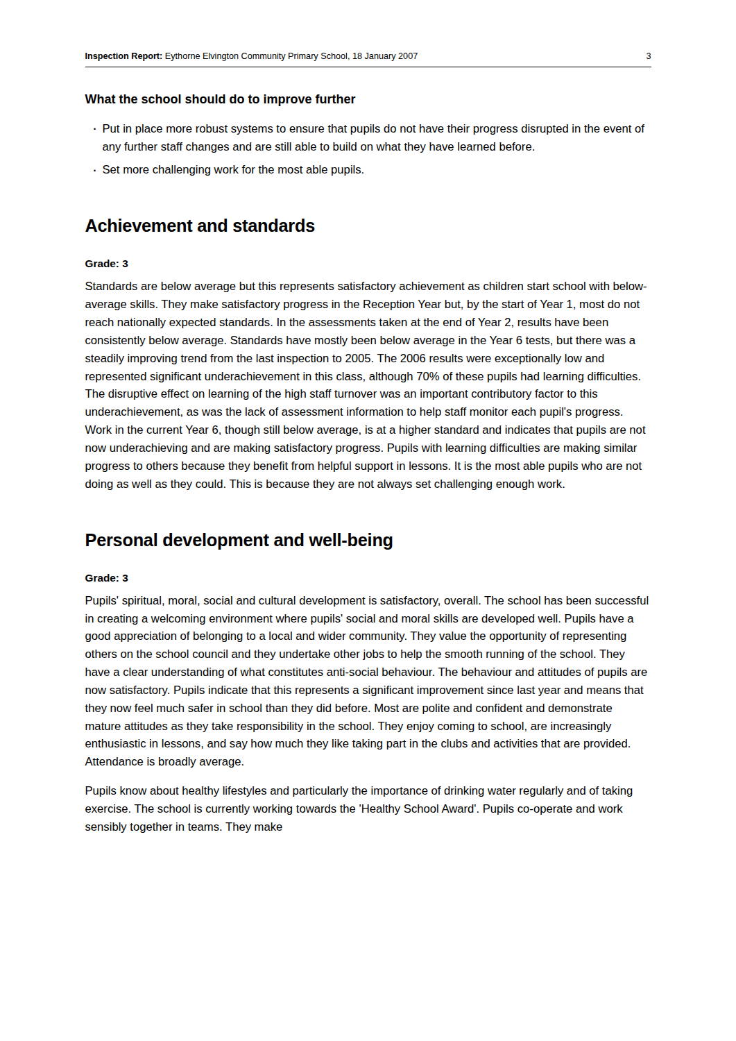Inspection Report: Eythorne Elvington Community Primary School, 18 January 2007
3
What the school should do to improve further
Put in place more robust systems to ensure that pupils do not have their progress disrupted in the event of any further staff changes and are still able to build on what they have learned before.
Set more challenging work for the most able pupils.
Achievement and standards
Grade: 3
Standards are below average but this represents satisfactory achievement as children start school with below-average skills. They make satisfactory progress in the Reception Year but, by the start of Year 1, most do not reach nationally expected standards. In the assessments taken at the end of Year 2, results have been consistently below average. Standards have mostly been below average in the Year 6 tests, but there was a steadily improving trend from the last inspection to 2005. The 2006 results were exceptionally low and represented significant underachievement in this class, although 70% of these pupils had learning difficulties. The disruptive effect on learning of the high staff turnover was an important contributory factor to this underachievement, as was the lack of assessment information to help staff monitor each pupil's progress. Work in the current Year 6, though still below average, is at a higher standard and indicates that pupils are not now underachieving and are making satisfactory progress. Pupils with learning difficulties are making similar progress to others because they benefit from helpful support in lessons. It is the most able pupils who are not doing as well as they could. This is because they are not always set challenging enough work.
Personal development and well-being
Grade: 3
Pupils' spiritual, moral, social and cultural development is satisfactory, overall. The school has been successful in creating a welcoming environment where pupils' social and moral skills are developed well. Pupils have a good appreciation of belonging to a local and wider community. They value the opportunity of representing others on the school council and they undertake other jobs to help the smooth running of the school. They have a clear understanding of what constitutes anti-social behaviour. The behaviour and attitudes of pupils are now satisfactory. Pupils indicate that this represents a significant improvement since last year and means that they now feel much safer in school than they did before. Most are polite and confident and demonstrate mature attitudes as they take responsibility in the school. They enjoy coming to school, are increasingly enthusiastic in lessons, and say how much they like taking part in the clubs and activities that are provided. Attendance is broadly average.
Pupils know about healthy lifestyles and particularly the importance of drinking water regularly and of taking exercise. The school is currently working towards the 'Healthy School Award'. Pupils co-operate and work sensibly together in teams. They make